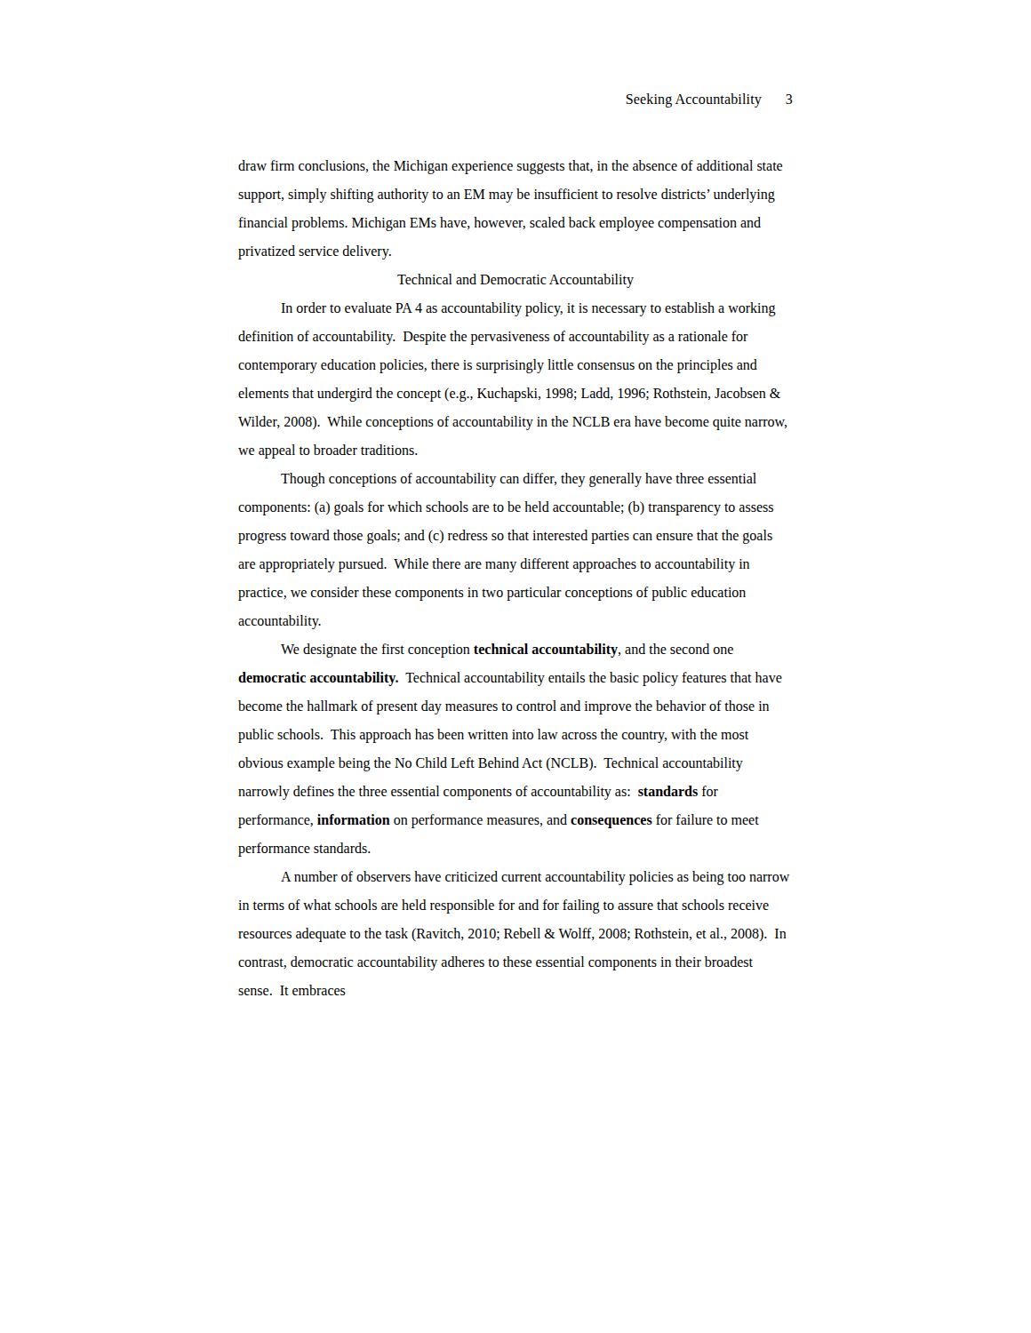Seeking Accountability3
draw firm conclusions, the Michigan experience suggests that, in the absence of additional state support, simply shifting authority to an EM may be insufficient to resolve districts’ underlying financial problems. Michigan EMs have, however, scaled back employee compensation and privatized service delivery.
Technical and Democratic Accountability
In order to evaluate PA 4 as accountability policy, it is necessary to establish a working definition of accountability. Despite the pervasiveness of accountability as a rationale for contemporary education policies, there is surprisingly little consensus on the principles and elements that undergird the concept (e.g., Kuchapski, 1998; Ladd, 1996; Rothstein, Jacobsen & Wilder, 2008). While conceptions of accountability in the NCLB era have become quite narrow, we appeal to broader traditions.
Though conceptions of accountability can differ, they generally have three essential components: (a) goals for which schools are to be held accountable; (b) transparency to assess progress toward those goals; and (c) redress so that interested parties can ensure that the goals are appropriately pursued. While there are many different approaches to accountability in practice, we consider these components in two particular conceptions of public education accountability.
We designate the first conception technical accountability, and the second one democratic accountability. Technical accountability entails the basic policy features that have become the hallmark of present day measures to control and improve the behavior of those in public schools. This approach has been written into law across the country, with the most obvious example being the No Child Left Behind Act (NCLB). Technical accountability narrowly defines the three essential components of accountability as: standards for performance, information on performance measures, and consequences for failure to meet performance standards.
A number of observers have criticized current accountability policies as being too narrow in terms of what schools are held responsible for and for failing to assure that schools receive resources adequate to the task (Ravitch, 2010; Rebell & Wolff, 2008; Rothstein, et al., 2008). In contrast, democratic accountability adheres to these essential components in their broadest sense. It embraces